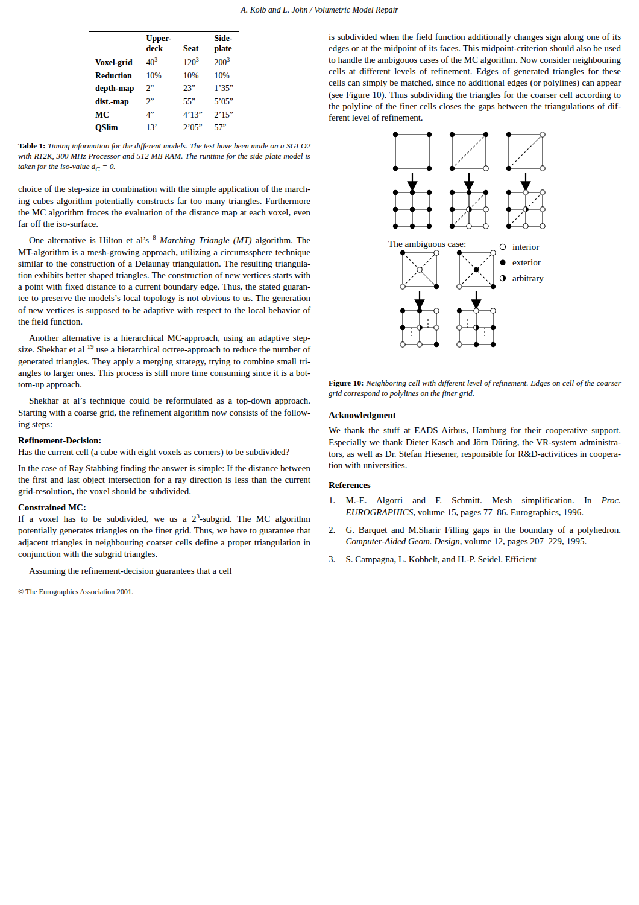A. Kolb and L. John / Volumetric Model Repair
| | Upper- deck | Seat | Side- plate |
| --- | --- | --- | --- |
| Voxel-grid | 40 3 | 120 3 | 200 3 |
| Reduction | 10% | 10% | 10% |
| depth-map | 2” | 23” | 1’35” |
| dist.-map | 2” | 55” | 5’05” |
| MC | 4” | 4’13” | 2’15” |
| QSlim | 13’ | 2’05” | 57” |
Table 1: Timing information for the different models. The test have been made on a SGI O2 with R12K, 300 MHz Processor and 512 MB RAM. The runtime for the side-plate model is taken for the iso-value dG = 0.
choice of the step-size in combination with the simple application of the marching cubes algorithm potentially constructs far too many triangles. Furthermore the MC algorithm froces the evaluation of the distance map at each voxel, even far off the iso-surface.
One alternative is Hilton et al’s 8 Marching Triangle (MT) algorithm. The MT-algorithm is a mesh-growing approach, utilizing a circumssphere technique similar to the construction of a Delaunay triangulation. The resulting triangulation exhibits better shaped triangles. The construction of new vertices starts with a point with fixed distance to a current boundary edge. Thus, the stated guarantee to preserve the models’s local topology is not obvious to us. The generation of new vertices is supposed to be adaptive with respect to the local behavior of the field function.
Another alternative is a hierarchical MC-approach, using an adaptive step-size. Shekhar et al 19 use a hierarchical octree-approach to reduce the number of generated triangles. They apply a merging strategy, trying to combine small triangles to larger ones. This process is still more time consuming since it is a bottom-up approach.
Shekhar at al’s technique could be reformulated as a top-down approach. Starting with a coarse grid, the refinement algorithm now consists of the following steps:
Refinement-Decision:
Has the current cell (a cube with eight voxels as corners) to be subdivided?
In the case of Ray Stabbing finding the answer is simple: If the distance between the first and last object intersection for a ray direction is less than the current grid-resolution, the voxel should be subdivided.
Constrained MC:
If a voxel has to be subdivided, we us a 23-subgrid. The MC algorithm potentially generates triangles on the finer grid. Thus, we have to guarantee that adjacent triangles in neighbouring coarser cells define a proper triangulation in conjunction with the subgrid triangles.
Assuming the refinement-decision guarantees that a cell
is subdivided when the field function additionally changes sign along one of its edges or at the midpoint of its faces. This midpoint-criterion should also be used to handle the ambigouos cases of the MC algorithm. Now consider neighbouring cells at different levels of refinement. Edges of generated triangles for these cells can simply be matched, since no additional edges (or polylines) can appear (see Figure 10). Thus subdividing the triangles for the coarser cell according to the polyline of the finer cells closes the gaps between the triangulations of different level of refinement.
The ambiguous case: interior exterior arbitrary
Figure 10: Neighboring cell with different level of refinement. Edges on cell of the coarser grid correspond to polylines on the finer grid.
Acknowledgment
We thank the stuff at EADS Airbus, Hamburg for their cooperative support. Especially we thank Dieter Kasch and Jörn Düring, the VR-system administrators, as well as Dr. Stefan Hiesener, responsible for R&D-activitices in cooperation with universities.
References
M.-E. Algorri and F. Schmitt. Mesh simplification. In Proc. EUROGRAPHICS, volume 15, pages 77–86. Eurographics, 1996.
G. Barquet and M.Sharir Filling gaps in the boundary of a polyhedron. Computer-Aided Geom. Design, volume 12, pages 207–229, 1995.
S. Campagna, L. Kobbelt, and H.-P. Seidel. Efficient
© The Eurographics Association 2001.